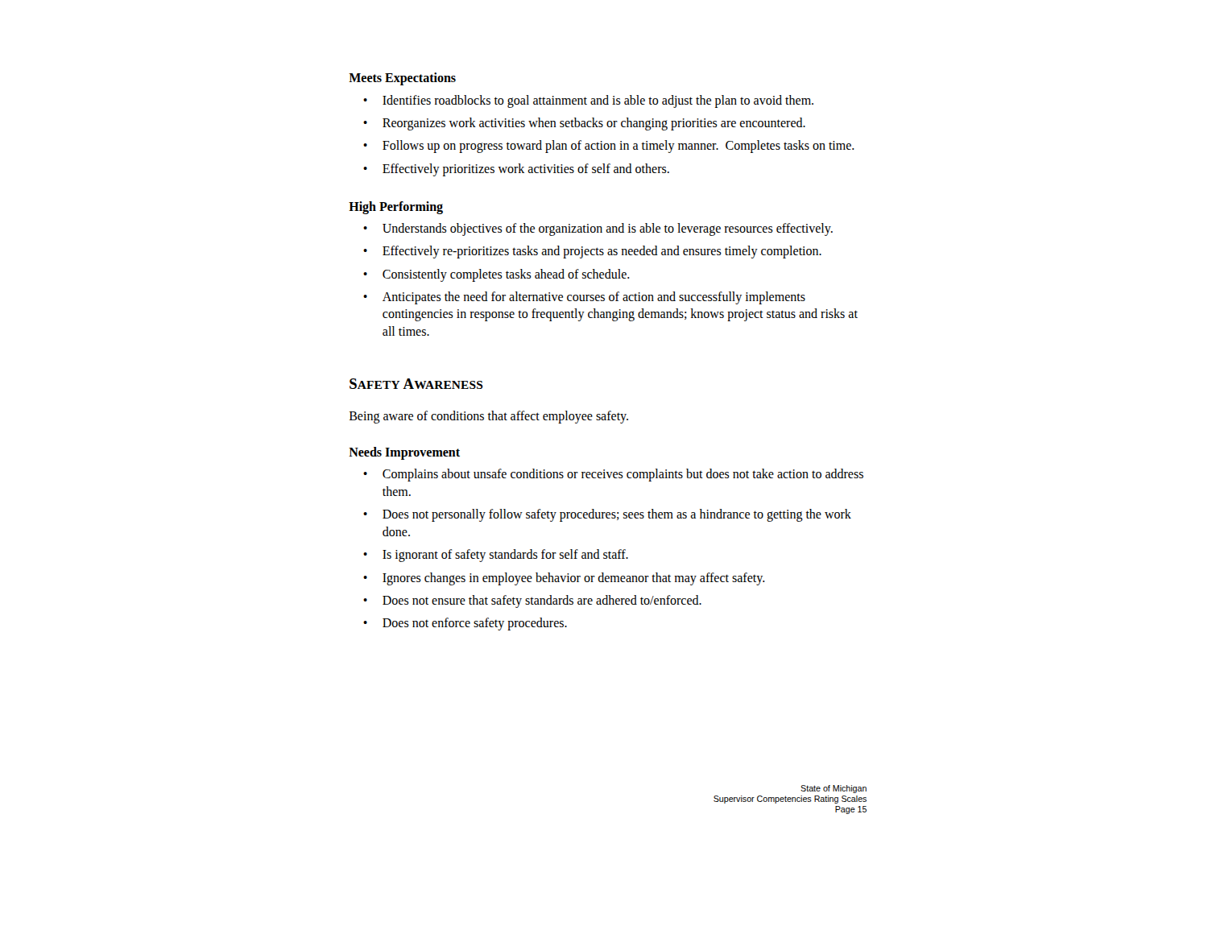Meets Expectations
Identifies roadblocks to goal attainment and is able to adjust the plan to avoid them.
Reorganizes work activities when setbacks or changing priorities are encountered.
Follows up on progress toward plan of action in a timely manner. Completes tasks on time.
Effectively prioritizes work activities of self and others.
High Performing
Understands objectives of the organization and is able to leverage resources effectively.
Effectively re-prioritizes tasks and projects as needed and ensures timely completion.
Consistently completes tasks ahead of schedule.
Anticipates the need for alternative courses of action and successfully implements contingencies in response to frequently changing demands; knows project status and risks at all times.
SAFETY AWARENESS
Being aware of conditions that affect employee safety.
Needs Improvement
Complains about unsafe conditions or receives complaints but does not take action to address them.
Does not personally follow safety procedures; sees them as a hindrance to getting the work done.
Is ignorant of safety standards for self and staff.
Ignores changes in employee behavior or demeanor that may affect safety.
Does not ensure that safety standards are adhered to/enforced.
Does not enforce safety procedures.
State of Michigan
Supervisor Competencies Rating Scales
Page 15